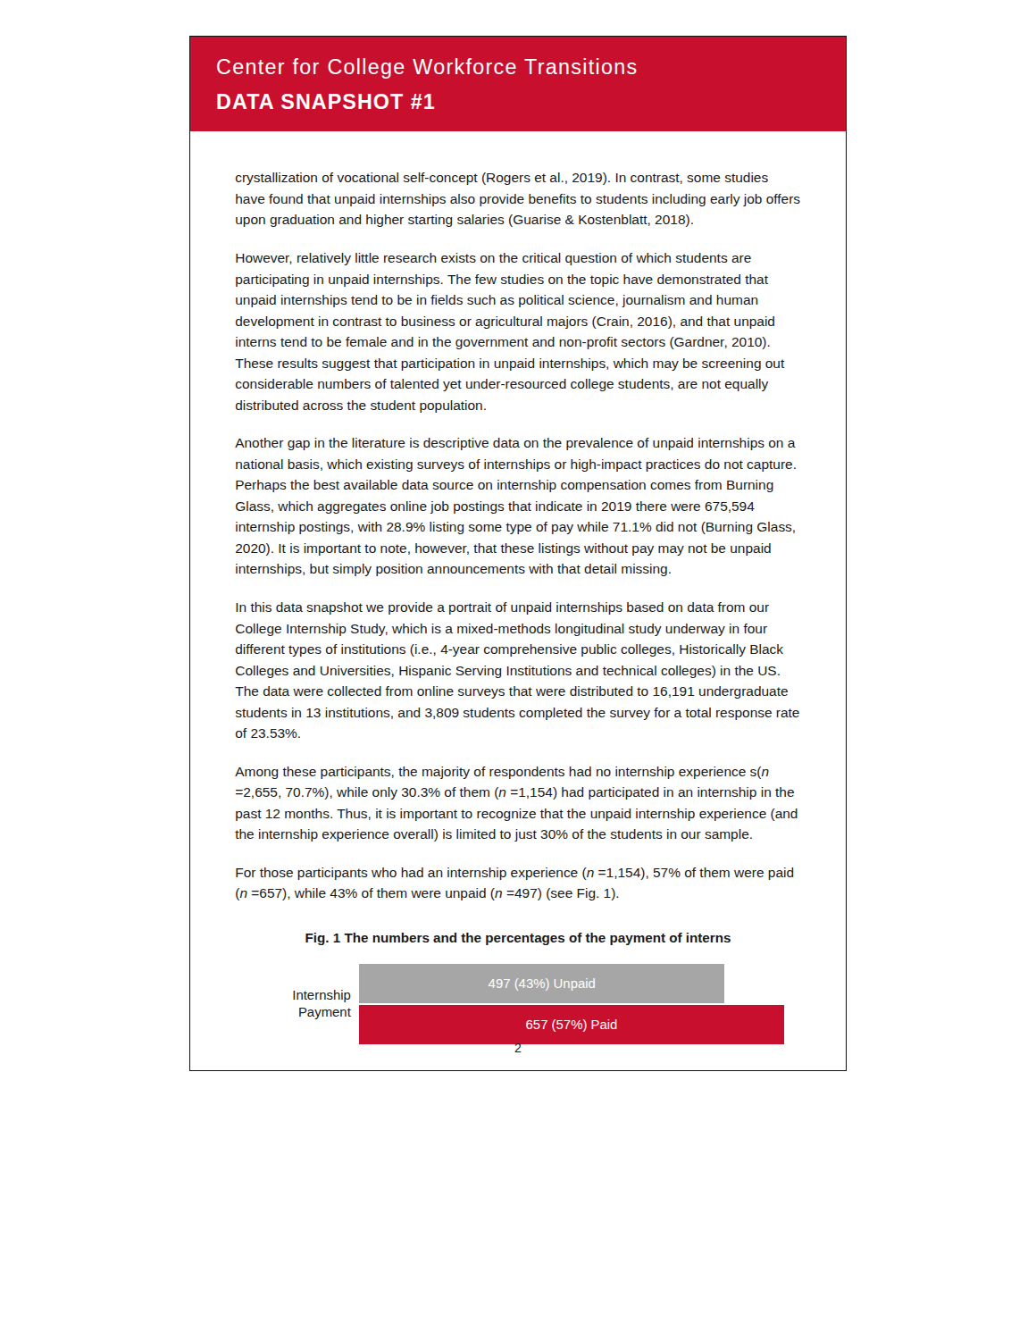Center for College Workforce Transitions DATA SNAPSHOT #1
crystallization of vocational self-concept (Rogers et al., 2019). In contrast, some studies have found that unpaid internships also provide benefits to students including early job offers upon graduation and higher starting salaries (Guarise & Kostenblatt, 2018).
However, relatively little research exists on the critical question of which students are participating in unpaid internships. The few studies on the topic have demonstrated that unpaid internships tend to be in fields such as political science, journalism and human development in contrast to business or agricultural majors (Crain, 2016), and that unpaid interns tend to be female and in the government and non-profit sectors (Gardner, 2010). These results suggest that participation in unpaid internships, which may be screening out considerable numbers of talented yet under-resourced college students, are not equally distributed across the student population.
Another gap in the literature is descriptive data on the prevalence of unpaid internships on a national basis, which existing surveys of internships or high-impact practices do not capture. Perhaps the best available data source on internship compensation comes from Burning Glass, which aggregates online job postings that indicate in 2019 there were 675,594 internship postings, with 28.9% listing some type of pay while 71.1% did not (Burning Glass, 2020). It is important to note, however, that these listings without pay may not be unpaid internships, but simply position announcements with that detail missing.
In this data snapshot we provide a portrait of unpaid internships based on data from our College Internship Study, which is a mixed-methods longitudinal study underway in four different types of institutions (i.e., 4-year comprehensive public colleges, Historically Black Colleges and Universities, Hispanic Serving Institutions and technical colleges) in the US. The data were collected from online surveys that were distributed to 16,191 undergraduate students in 13 institutions, and 3,809 students completed the survey for a total response rate of 23.53%.
Among these participants, the majority of respondents had no internship experience s(n =2,655, 70.7%), while only 30.3% of them (n =1,154) had participated in an internship in the past 12 months. Thus, it is important to recognize that the unpaid internship experience (and the internship experience overall) is limited to just 30% of the students in our sample.
For those participants who had an internship experience (n =1,154), 57% of them were paid (n =657), while 43% of them were unpaid (n =497) (see Fig. 1).
Fig. 1 The numbers and the percentages of the payment of interns
Internship
Payment
497 (43%) Unpaid
657 (57%) Paid
2